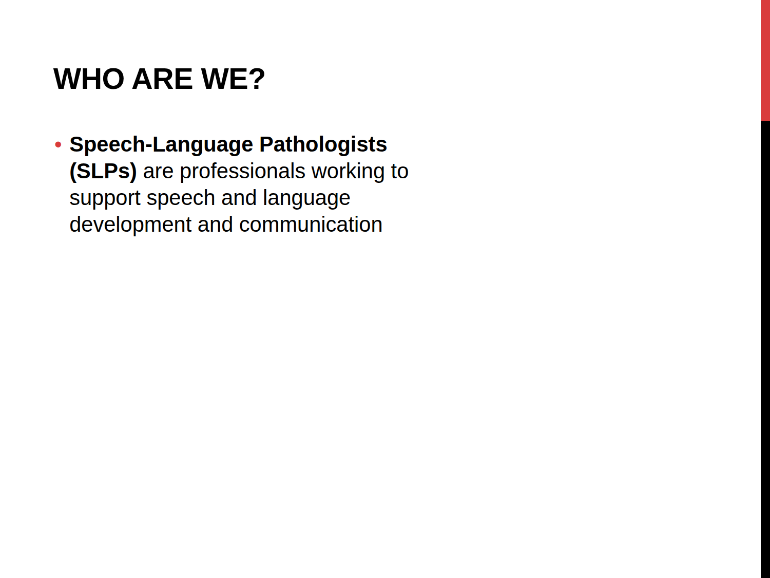Who are we?
Speech-Language Pathologists (SLPs) are professionals working to support speech and language development and communication